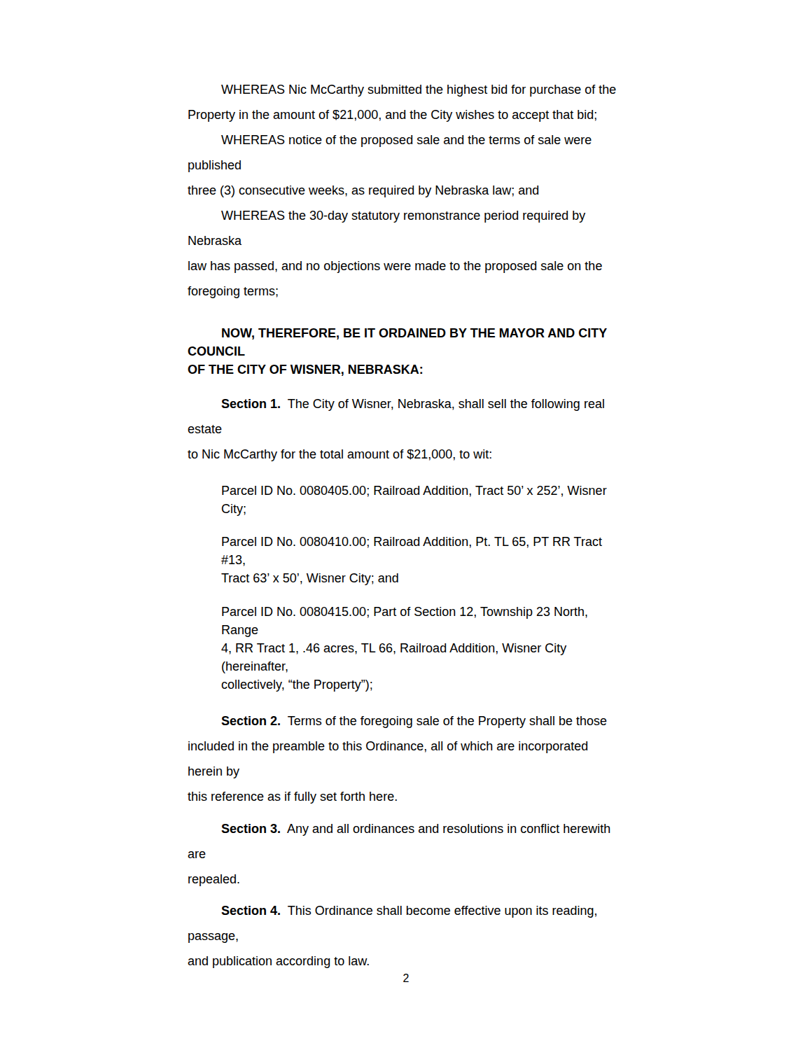WHEREAS Nic McCarthy submitted the highest bid for purchase of the
Property in the amount of $21,000, and the City wishes to accept that bid;
WHEREAS notice of the proposed sale and the terms of sale were published
three (3) consecutive weeks, as required by Nebraska law; and
WHEREAS the 30-day statutory remonstrance period required by Nebraska
law has passed, and no objections were made to the proposed sale on the
foregoing terms;
NOW, THEREFORE, BE IT ORDAINED BY THE MAYOR AND CITY COUNCIL OF THE CITY OF WISNER, NEBRASKA:
Section 1. The City of Wisner, Nebraska, shall sell the following real estate
to Nic McCarthy for the total amount of $21,000, to wit:
Parcel ID No. 0080405.00; Railroad Addition, Tract 50’ x 252’, Wisner City;
Parcel ID No. 0080410.00; Railroad Addition, Pt. TL 65, PT RR Tract #13,
Tract 63’ x 50’, Wisner City; and
Parcel ID No. 0080415.00; Part of Section 12, Township 23 North, Range
4, RR Tract 1, .46 acres, TL 66, Railroad Addition, Wisner City (hereinafter,
collectively, “the Property”);
Section 2. Terms of the foregoing sale of the Property shall be those
included in the preamble to this Ordinance, all of which are incorporated herein by
this reference as if fully set forth here.
Section 3. Any and all ordinances and resolutions in conflict herewith are
repealed.
Section 4. This Ordinance shall become effective upon its reading, passage,
and publication according to law.
2